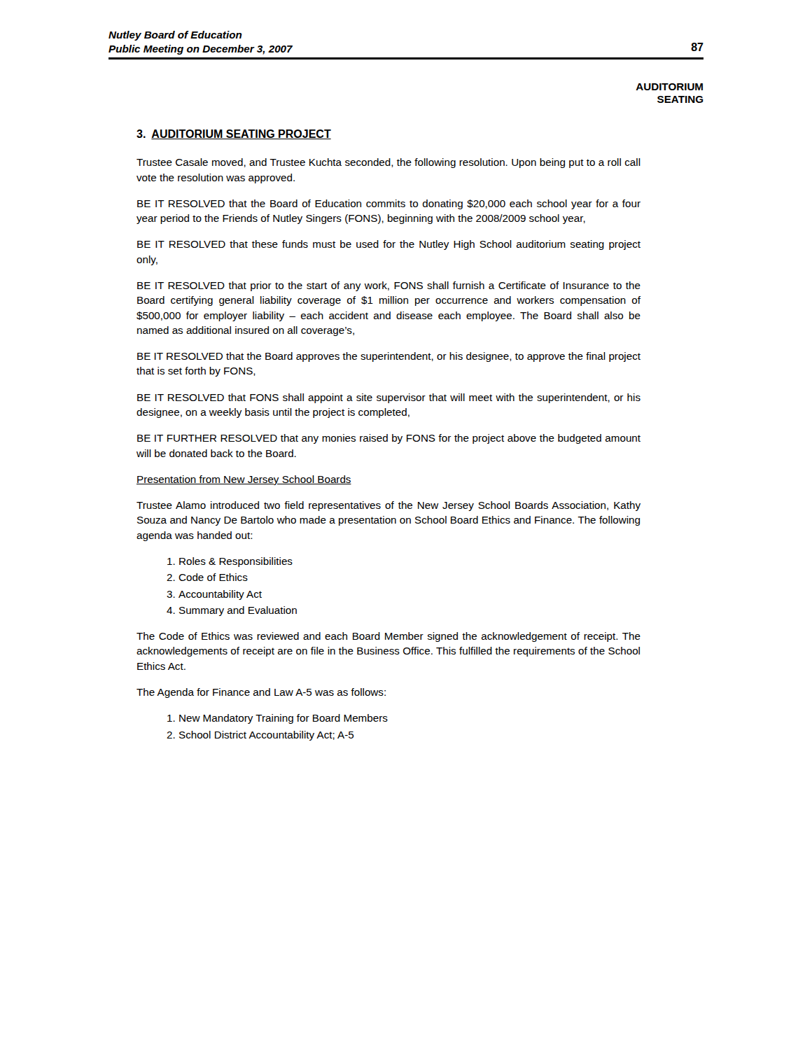Nutley Board of Education
Public Meeting on December 3, 2007
87
AUDITORIUM
SEATING
3. AUDITORIUM SEATING PROJECT
Trustee Casale moved, and Trustee Kuchta seconded, the following resolution. Upon being put to a roll call vote the resolution was approved.
BE IT RESOLVED that the Board of Education commits to donating $20,000 each school year for a four year period to the Friends of Nutley Singers (FONS), beginning with the 2008/2009 school year,
BE IT RESOLVED that these funds must be used for the Nutley High School auditorium seating project only,
BE IT RESOLVED that prior to the start of any work, FONS shall furnish a Certificate of Insurance to the Board certifying general liability coverage of $1 million per occurrence and workers compensation of $500,000 for employer liability – each accident and disease each employee. The Board shall also be named as additional insured on all coverage’s,
BE IT RESOLVED that the Board approves the superintendent, or his designee, to approve the final project that is set forth by FONS,
BE IT RESOLVED that FONS shall appoint a site supervisor that will meet with the superintendent, or his designee, on a weekly basis until the project is completed,
BE IT FURTHER RESOLVED that any monies raised by FONS for the project above the budgeted amount will be donated back to the Board.
Presentation from New Jersey School Boards
Trustee Alamo introduced two field representatives of the New Jersey School Boards Association, Kathy Souza and Nancy De Bartolo who made a presentation on School Board Ethics and Finance. The following agenda was handed out:
Roles & Responsibilities
Code of Ethics
Accountability Act
Summary and Evaluation
The Code of Ethics was reviewed and each Board Member signed the acknowledgement of receipt. The acknowledgements of receipt are on file in the Business Office. This fulfilled the requirements of the School Ethics Act.
The Agenda for Finance and Law A-5 was as follows:
New Mandatory Training for Board Members
School District Accountability Act; A-5